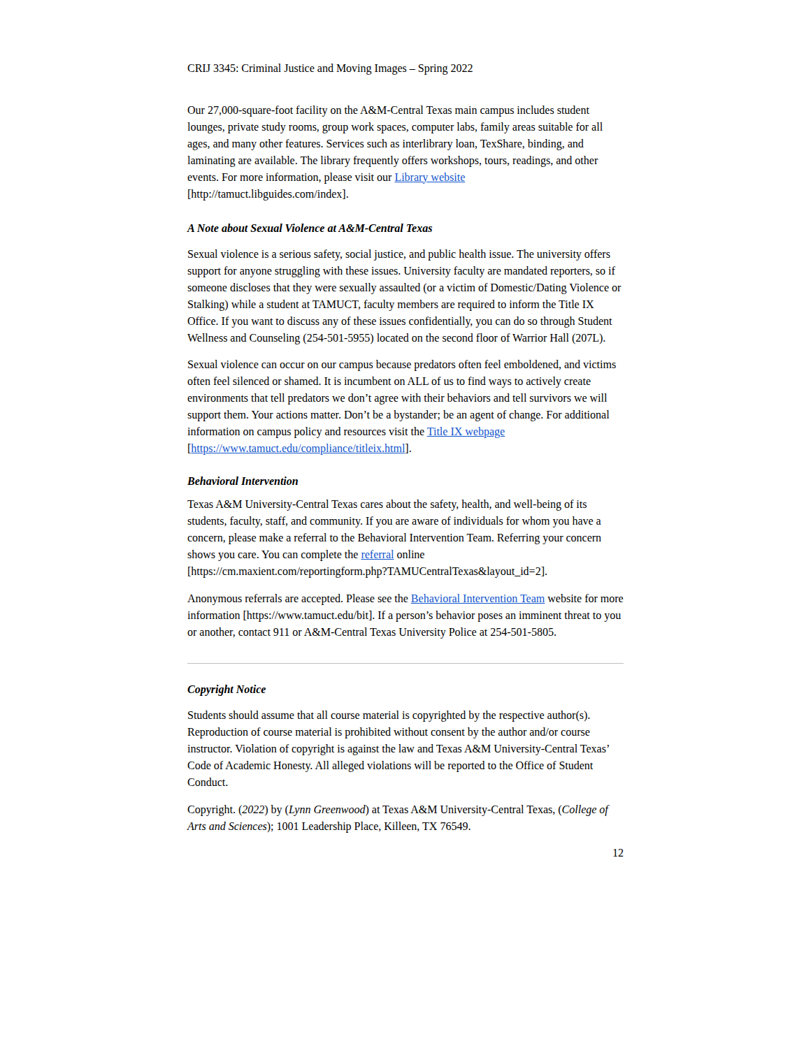CRIJ 3345: Criminal Justice and Moving Images – Spring 2022
Our 27,000-square-foot facility on the A&M-Central Texas main campus includes student lounges, private study rooms, group work spaces, computer labs, family areas suitable for all ages, and many other features. Services such as interlibrary loan, TexShare, binding, and laminating are available. The library frequently offers workshops, tours, readings, and other events. For more information, please visit our Library website [http://tamuct.libguides.com/index].
A Note about Sexual Violence at A&M-Central Texas
Sexual violence is a serious safety, social justice, and public health issue. The university offers support for anyone struggling with these issues. University faculty are mandated reporters, so if someone discloses that they were sexually assaulted (or a victim of Domestic/Dating Violence or Stalking) while a student at TAMUCT, faculty members are required to inform the Title IX Office. If you want to discuss any of these issues confidentially, you can do so through Student Wellness and Counseling (254-501-5955) located on the second floor of Warrior Hall (207L).
Sexual violence can occur on our campus because predators often feel emboldened, and victims often feel silenced or shamed. It is incumbent on ALL of us to find ways to actively create environments that tell predators we don’t agree with their behaviors and tell survivors we will support them. Your actions matter. Don’t be a bystander; be an agent of change. For additional information on campus policy and resources visit the Title IX webpage [https://www.tamuct.edu/compliance/titleix.html].
Behavioral Intervention
Texas A&M University-Central Texas cares about the safety, health, and well-being of its students, faculty, staff, and community. If you are aware of individuals for whom you have a concern, please make a referral to the Behavioral Intervention Team. Referring your concern shows you care. You can complete the referral online [https://cm.maxient.com/reportingform.php?TAMUCentralTexas&layout_id=2].
Anonymous referrals are accepted. Please see the Behavioral Intervention Team website for more information [https://www.tamuct.edu/bit]. If a person’s behavior poses an imminent threat to you or another, contact 911 or A&M-Central Texas University Police at 254-501-5805.
Copyright Notice
Students should assume that all course material is copyrighted by the respective author(s). Reproduction of course material is prohibited without consent by the author and/or course instructor. Violation of copyright is against the law and Texas A&M University-Central Texas’ Code of Academic Honesty. All alleged violations will be reported to the Office of Student Conduct.
Copyright. (2022) by (Lynn Greenwood) at Texas A&M University-Central Texas, (College of Arts and Sciences); 1001 Leadership Place, Killeen, TX 76549.
12